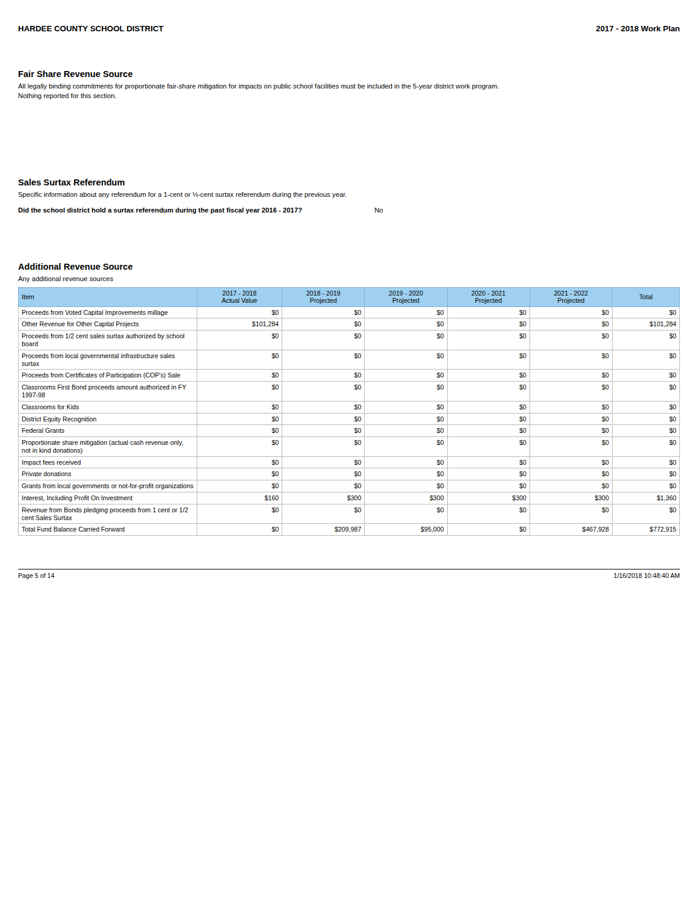HARDEE COUNTY SCHOOL DISTRICT
2017 - 2018 Work Plan
Fair Share Revenue Source
All legally binding commitments for proportionate fair-share mitigation for impacts on public school facilities must be included in the 5-year district work program.
Nothing reported for this section.
Sales Surtax Referendum
Specific information about any referendum for a 1-cent or ½-cent surtax referendum during the previous year.
Did the school district hold a surtax referendum during the past fiscal year 2016 - 2017? No
Additional Revenue Source
Any additional revenue sources
| Item | 2017 - 2018 Actual Value | 2018 - 2019 Projected | 2019 - 2020 Projected | 2020 - 2021 Projected | 2021 - 2022 Projected | Total |
| --- | --- | --- | --- | --- | --- | --- |
| Proceeds from Voted Capital Improvements millage | $0 | $0 | $0 | $0 | $0 | $0 |
| Other Revenue for Other Capital Projects | $101,284 | $0 | $0 | $0 | $0 | $101,284 |
| Proceeds from 1/2 cent sales surtax authorized by school board | $0 | $0 | $0 | $0 | $0 | $0 |
| Proceeds from local governmental infrastructure sales surtax | $0 | $0 | $0 | $0 | $0 | $0 |
| Proceeds from Certificates of Participation (COP's) Sale | $0 | $0 | $0 | $0 | $0 | $0 |
| Classrooms First Bond proceeds amount authorized in FY 1997-98 | $0 | $0 | $0 | $0 | $0 | $0 |
| Classrooms for Kids | $0 | $0 | $0 | $0 | $0 | $0 |
| District Equity Recognition | $0 | $0 | $0 | $0 | $0 | $0 |
| Federal Grants | $0 | $0 | $0 | $0 | $0 | $0 |
| Proportionate share mitigation (actual cash revenue only, not in kind donations) | $0 | $0 | $0 | $0 | $0 | $0 |
| Impact fees received | $0 | $0 | $0 | $0 | $0 | $0 |
| Private donations | $0 | $0 | $0 | $0 | $0 | $0 |
| Grants from local governments or not-for-profit organizations | $0 | $0 | $0 | $0 | $0 | $0 |
| Interest, Including Profit On Investment | $160 | $300 | $300 | $300 | $300 | $1,360 |
| Revenue from Bonds pledging proceeds from 1 cent or 1/2 cent Sales Surtax | $0 | $0 | $0 | $0 | $0 | $0 |
| Total Fund Balance Carried Forward | $0 | $209,987 | $95,000 | $0 | $467,928 | $772,915 |
Page 5 of 14
1/16/2018 10:48:40 AM